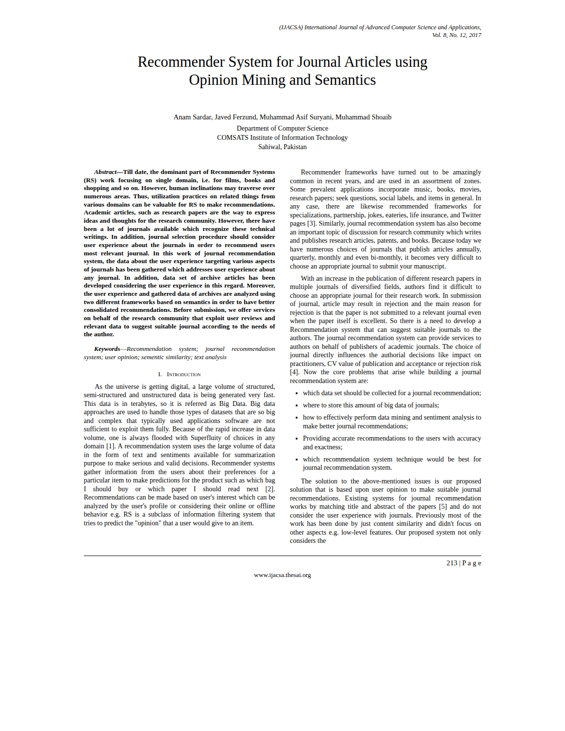(IJACSA) International Journal of Advanced Computer Science and Applications,
Vol. 8, No. 12, 2017
Recommender System for Journal Articles using
Opinion Mining and Semantics
Anam Sardar, Javed Ferzund, Muhammad Asif Suryani, Muhammad Shoaib
Department of Computer Science
COMSATS Institute of Information Technology
Sahiwal, Pakistan
Abstract—Till date, the dominant part of Recommender Systems (RS) work focusing on single domain, i.e. for films, books and shopping and so on. However, human inclinations may traverse over numerous areas. Thus, utilization practices on related things from various domains can be valuable for RS to make recommendations. Academic articles, such as research papers are the way to express ideas and thoughts for the research community. However, there have been a lot of journals available which recognize these technical writings. In addition, journal selection procedure should consider user experience about the journals in order to recommend users most relevant journal. In this work of journal recommendation system, the data about the user experience targeting various aspects of journals has been gathered which addresses user experience about any journal. In addition, data set of archive articles has been developed considering the user experience in this regard. Moreover, the user experience and gathered data of archives are analyzed using two different frameworks based on semantics in order to have better consolidated recommendations. Before submission, we offer services on behalf of the research community that exploit user reviews and relevant data to suggest suitable journal according to the needs of the author.
Keywords—Recommendation system; journal recommendation system; user opinion; sementic similarity; text analysis
I. Introduction
As the universe is getting digital, a large volume of structured, semi-structured and unstructured data is being generated very fast. This data is in terabytes, so it is referred as Big Data. Big data approaches are used to handle those types of datasets that are so big and complex that typically used applications software are not sufficient to exploit them fully. Because of the rapid increase in data volume, one is always flooded with Superfluity of choices in any domain [1]. A recommendation system uses the large volume of data in the form of text and sentiments available for summarization purpose to make serious and valid decisions. Recommender systems gather information from the users about their preferences for a particular item to make predictions for the product such as which bag I should buy or which paper I should read next [2]. Recommendations can be made based on user's interest which can be analyzed by the user's profile or considering their online or offline behavior e.g. RS is a subclass of information filtering system that tries to predict the "opinion" that a user would give to an item.
Recommender frameworks have turned out to be amazingly common in recent years, and are used in an assortment of zones. Some prevalent applications incorporate music, books, movies, research papers; seek questions, social labels, and items in general. In any case, there are likewise recommended frameworks for specializations, partnership, jokes, eateries, life insurance, and Twitter pages [3]. Similarly, journal recommendation system has also become an important topic of discussion for research community which writes and publishes research articles, patents, and books. Because today we have numerous choices of journals that publish articles annually, quarterly, monthly and even bi-monthly, it becomes very difficult to choose an appropriate journal to submit your manuscript.
With an increase in the publication of different research papers in multiple journals of diversified fields, authors find it difficult to choose an appropriate journal for their research work. In submission of journal, article may result in rejection and the main reason for rejection is that the paper is not submitted to a relevant journal even when the paper itself is excellent. So there is a need to develop a Recommendation system that can suggest suitable journals to the authors. The journal recommendation system can provide services to authors on behalf of publishers of academic journals. The choice of journal directly influences the authorial decisions like impact on practitioners, CV value of publication and acceptance or rejection risk [4]. Now the core problems that arise while building a journal recommendation system are:
which data set should be collected for a journal recommendation;
where to store this amount of big data of journals;
how to effectively perform data mining and sentiment analysis to make better journal recommendations;
Providing accurate recommendations to the users with accuracy and exactness;
which recommendation system technique would be best for journal recommendation system.
The solution to the above-mentioned issues is our proposed solution that is based upon user opinion to make suitable journal recommendations. Existing systems for journal recommendation works by matching title and abstract of the papers [5] and do not consider the user experience with journals. Previously most of the work has been done by just content similarity and didn't focus on other aspects e.g. low-level features. Our proposed system not only considers the
213 | P a g e
www.ijacsa.thesai.org